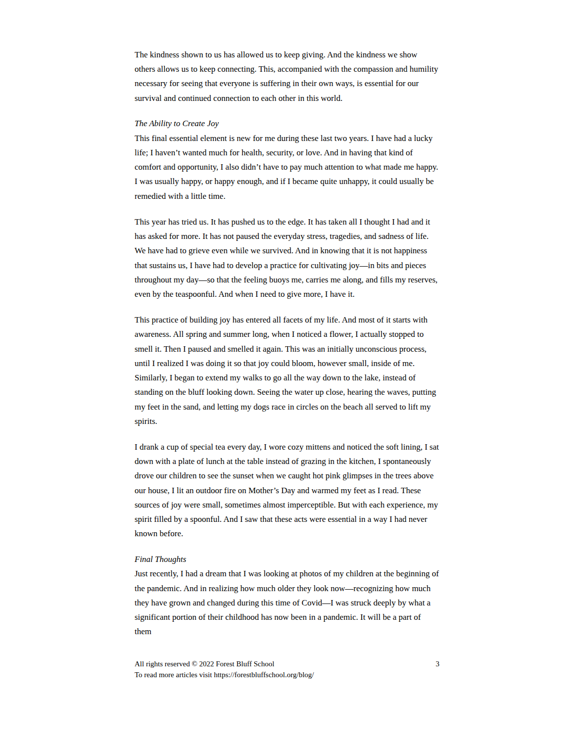The kindness shown to us has allowed us to keep giving. And the kindness we show others allows us to keep connecting. This, accompanied with the compassion and humility necessary for seeing that everyone is suffering in their own ways, is essential for our survival and continued connection to each other in this world.
The Ability to Create Joy
This final essential element is new for me during these last two years. I have had a lucky life; I haven’t wanted much for health, security, or love. And in having that kind of comfort and opportunity, I also didn’t have to pay much attention to what made me happy. I was usually happy, or happy enough, and if I became quite unhappy, it could usually be remedied with a little time.
This year has tried us. It has pushed us to the edge. It has taken all I thought I had and it has asked for more. It has not paused the everyday stress, tragedies, and sadness of life. We have had to grieve even while we survived. And in knowing that it is not happiness that sustains us, I have had to develop a practice for cultivating joy—in bits and pieces throughout my day—so that the feeling buoys me, carries me along, and fills my reserves, even by the teaspoonful. And when I need to give more, I have it.
This practice of building joy has entered all facets of my life. And most of it starts with awareness. All spring and summer long, when I noticed a flower, I actually stopped to smell it. Then I paused and smelled it again. This was an initially unconscious process, until I realized I was doing it so that joy could bloom, however small, inside of me. Similarly, I began to extend my walks to go all the way down to the lake, instead of standing on the bluff looking down. Seeing the water up close, hearing the waves, putting my feet in the sand, and letting my dogs race in circles on the beach all served to lift my spirits.
I drank a cup of special tea every day, I wore cozy mittens and noticed the soft lining, I sat down with a plate of lunch at the table instead of grazing in the kitchen, I spontaneously drove our children to see the sunset when we caught hot pink glimpses in the trees above our house, I lit an outdoor fire on Mother’s Day and warmed my feet as I read. These sources of joy were small, sometimes almost imperceptible. But with each experience, my spirit filled by a spoonful. And I saw that these acts were essential in a way I had never known before.
Final Thoughts
Just recently, I had a dream that I was looking at photos of my children at the beginning of the pandemic. And in realizing how much older they look now—recognizing how much they have grown and changed during this time of Covid—I was struck deeply by what a significant portion of their childhood has now been in a pandemic. It will be a part of them
All rights reserved © 2022 Forest Bluff School
To read more articles visit https://forestbluffschool.org/blog/
3